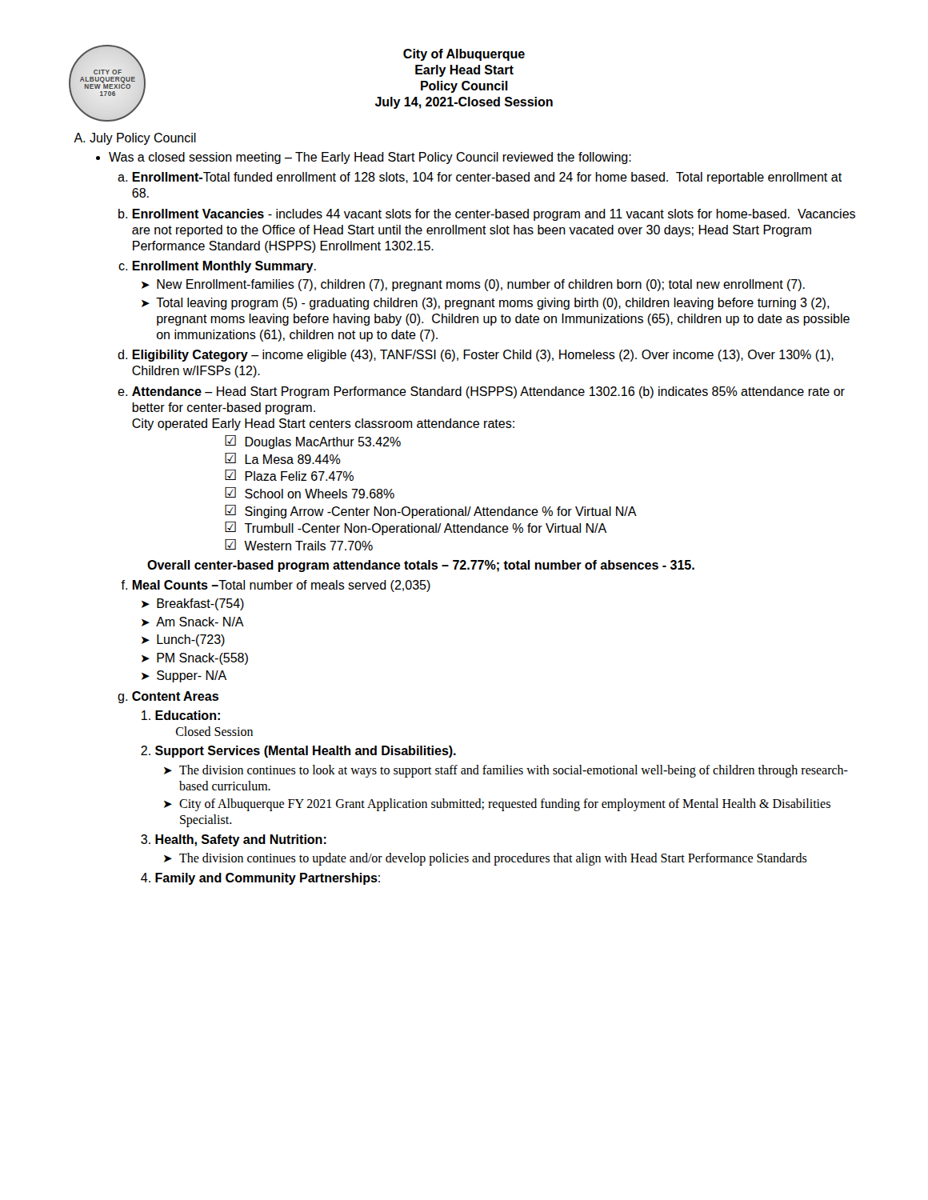CITY OF
ALBUQUERQUE
NEW MEXICO
1706
City of Albuquerque
Early Head Start
Policy Council
July 14, 2021-Closed Session
July Policy Council
Was a closed session meeting – The Early Head Start Policy Council reviewed the following:
Enrollment-Total funded enrollment of 128 slots, 104 for center-based and 24 for home based. Total reportable enrollment at 68.
Enrollment Vacancies - includes 44 vacant slots for the center-based program and 11 vacant slots for home-based. Vacancies are not reported to the Office of Head Start until the enrollment slot has been vacated over 30 days; Head Start Program Performance Standard (HSPPS) Enrollment 1302.15.
Enrollment Monthly Summary.
New Enrollment-families (7), children (7), pregnant moms (0), number of children born (0); total new enrollment (7).
Total leaving program (5) - graduating children (3), pregnant moms giving birth (0), children leaving before turning 3 (2), pregnant moms leaving before having baby (0). Children up to date on Immunizations (65), children up to date as possible on immunizations (61), children not up to date (7).
Eligibility Category – income eligible (43), TANF/SSI (6), Foster Child (3), Homeless (2). Over income (13), Over 130% (1), Children w/IFSPs (12).
Attendance – Head Start Program Performance Standard (HSPPS) Attendance 1302.16 (b) indicates 85% attendance rate or better for center-based program.
City operated Early Head Start centers classroom attendance rates:
Douglas MacArthur 53.42%
La Mesa 89.44%
Plaza Feliz 67.47%
School on Wheels 79.68%
Singing Arrow -Center Non-Operational/ Attendance % for Virtual N/A
Trumbull -Center Non-Operational/ Attendance % for Virtual N/A
Western Trails 77.70%
Overall center-based program attendance totals – 72.77%; total number of absences - 315.
Meal Counts –Total number of meals served (2,035)
Breakfast-(754)
Am Snack- N/A
Lunch-(723)
PM Snack-(558)
Supper- N/A
Content Areas
Education:
Closed Session
Support Services (Mental Health and Disabilities).
The division continues to look at ways to support staff and families with social-emotional well-being of children through research-based curriculum.
City of Albuquerque FY 2021 Grant Application submitted; requested funding for employment of Mental Health & Disabilities Specialist.
Health, Safety and Nutrition:
The division continues to update and/or develop policies and procedures that align with Head Start Performance Standards
Family and Community Partnerships: